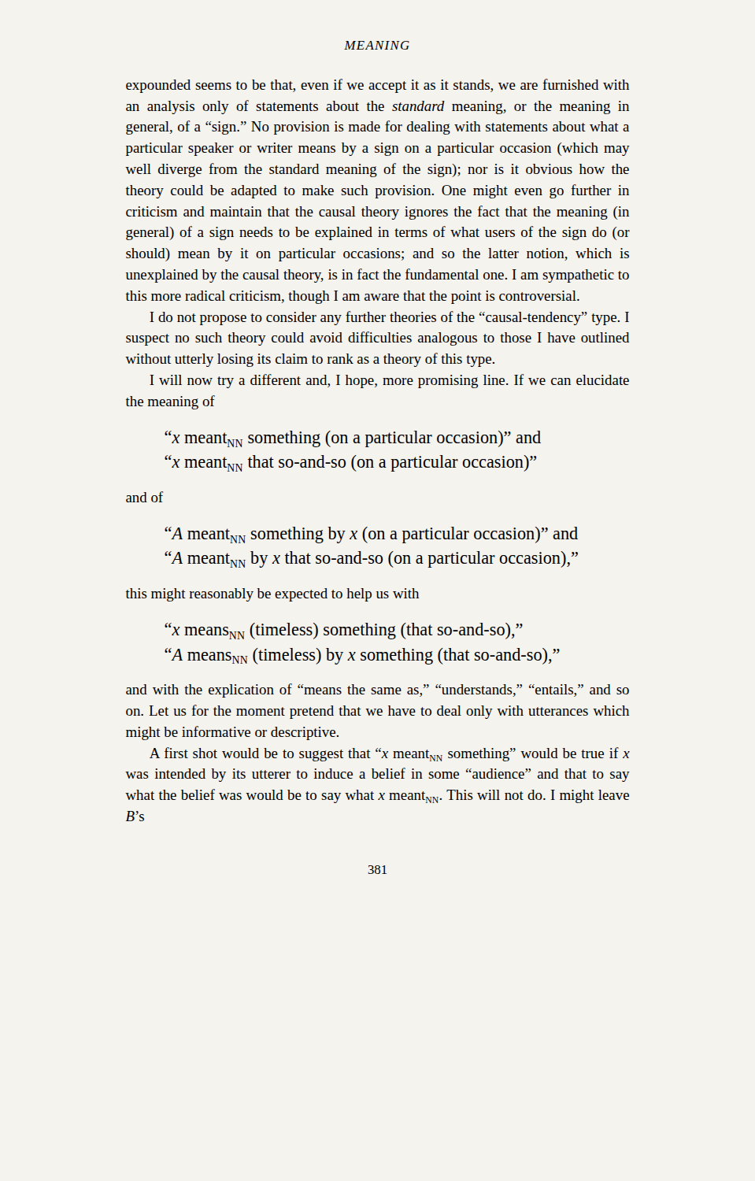MEANING
expounded seems to be that, even if we accept it as it stands, we are furnished with an analysis only of statements about the standard meaning, or the meaning in general, of a “sign.” No provision is made for dealing with statements about what a particular speaker or writer means by a sign on a particular occasion (which may well diverge from the standard meaning of the sign); nor is it obvious how the theory could be adapted to make such provision. One might even go further in criticism and maintain that the causal theory ignores the fact that the meaning (in general) of a sign needs to be explained in terms of what users of the sign do (or should) mean by it on particular occasions; and so the latter notion, which is unexplained by the causal theory, is in fact the fundamental one. I am sympathetic to this more radical criticism, though I am aware that the point is controversial.
I do not propose to consider any further theories of the “causal-tendency” type. I suspect no such theory could avoid difficulties analogous to those I have outlined without utterly losing its claim to rank as a theory of this type.
I will now try a different and, I hope, more promising line. If we can elucidate the meaning of
“x meantNN something (on a particular occasion)” and
“x meantNN that so-and-so (on a particular occasion)”
and of
“A meantNN something by x (on a particular occasion)” and
“A meantNN by x that so-and-so (on a particular occasion),”
this might reasonably be expected to help us with
“x meansNN (timeless) something (that so-and-so),”
“A meansNN (timeless) by x something (that so-and-so),”
and with the explication of “means the same as,” “understands,” “entails,” and so on. Let us for the moment pretend that we have to deal only with utterances which might be informative or descriptive.
A first shot would be to suggest that “x meantNN something” would be true if x was intended by its utterer to induce a belief in some “audience” and that to say what the belief was would be to say what x meantNN. This will not do. I might leave B’s
381